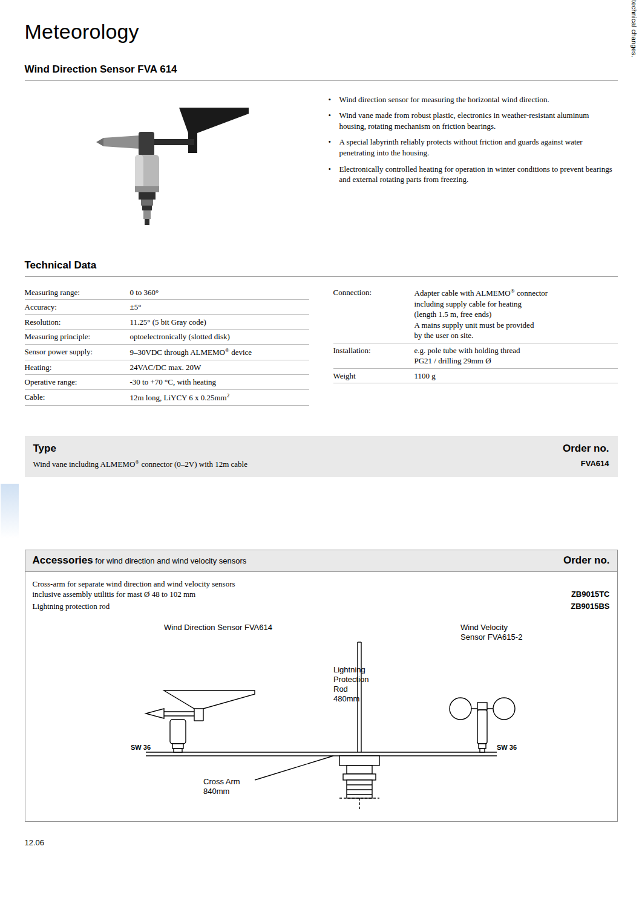10/2013 • We reserve the right to make technical changes.
Meteorology
Wind Direction Sensor FVA 614
Wind direction sensor for measuring the horizontal wind direction.
Wind vane made from robust plastic, electronics in weather-resistant aluminum housing, rotating mechanism on friction bearings.
A special labyrinth reliably protects without friction and guards against water penetrating into the housing.
Electronically controlled heating for operation in winter conditions to prevent bearings and external rotating parts from freezing.
Technical Data
| Measuring range: | 0 to 360° |
| Accuracy: | ±5° |
| Resolution: | 11.25° (5 bit Gray code) |
| Measuring principle: | optoelectronically (slotted disk) |
| Sensor power supply: | 9–30VDC through ALMEMO ® device |
| Heating: | 24VAC/DC max. 20W |
| Operative range: | -30 to +70 °C, with heating |
| Cable: | 12m long, LiYCY 6 x 0.25mm 2 |
| Connection: | Adapter cable with ALMEMO ® connector including supply cable for heating (length 1.5 m, free ends) A mains supply unit must be provided by the user on site. |
| Installation: | e.g. pole tube with holding thread PG21 / drilling 29mm Ø |
| Weight | 1100 g |
Type Order no.
Wind vane including ALMEMO® connector (0–2V) with 12m cable FVA614
Accessories for wind direction and wind velocity sensors
Order no.
| Cross-arm for separate wind direction and wind velocity sensors inclusive assembly utilitis for mast Ø 48 to 102 mm | ZB9015TC |
| Lightning protection rod | ZB9015BS |
Wind Direction Sensor FVA614 Wind Velocity Sensor FVA615-2 Lightning Protection Rod 480mm Cross Arm 840mm SW 36 SW 36
12.06